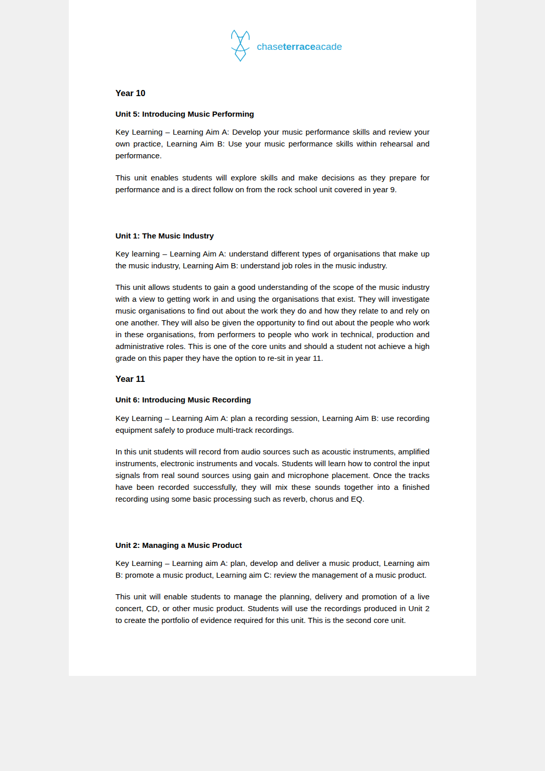chaseterraceacademy
Year 10
Unit 5: Introducing Music Performing
Key Learning – Learning Aim A: Develop your music performance skills and review your own practice, Learning Aim B: Use your music performance skills within rehearsal and performance.
This unit enables students will explore skills and make decisions as they prepare for performance and is a direct follow on from the rock school unit covered in year 9.
Unit 1: The Music Industry
Key learning – Learning Aim A: understand different types of organisations that make up the music industry, Learning Aim B: understand job roles in the music industry.
This unit allows students to gain a good understanding of the scope of the music industry with a view to getting work in and using the organisations that exist. They will investigate music organisations to find out about the work they do and how they relate to and rely on one another. They will also be given the opportunity to find out about the people who work in these organisations, from performers to people who work in technical, production and administrative roles. This is one of the core units and should a student not achieve a high grade on this paper they have the option to re-sit in year 11.
Year 11
Unit 6: Introducing Music Recording
Key Learning – Learning Aim A: plan a recording session, Learning Aim B: use recording equipment safely to produce multi-track recordings.
In this unit students will record from audio sources such as acoustic instruments, amplified instruments, electronic instruments and vocals. Students will learn how to control the input signals from real sound sources using gain and microphone placement. Once the tracks have been recorded successfully, they will mix these sounds together into a finished recording using some basic processing such as reverb, chorus and EQ.
Unit 2: Managing a Music Product
Key Learning – Learning aim A: plan, develop and deliver a music product, Learning aim B: promote a music product, Learning aim C: review the management of a music product.
This unit will enable students to manage the planning, delivery and promotion of a live concert, CD, or other music product. Students will use the recordings produced in Unit 2 to create the portfolio of evidence required for this unit. This is the second core unit.